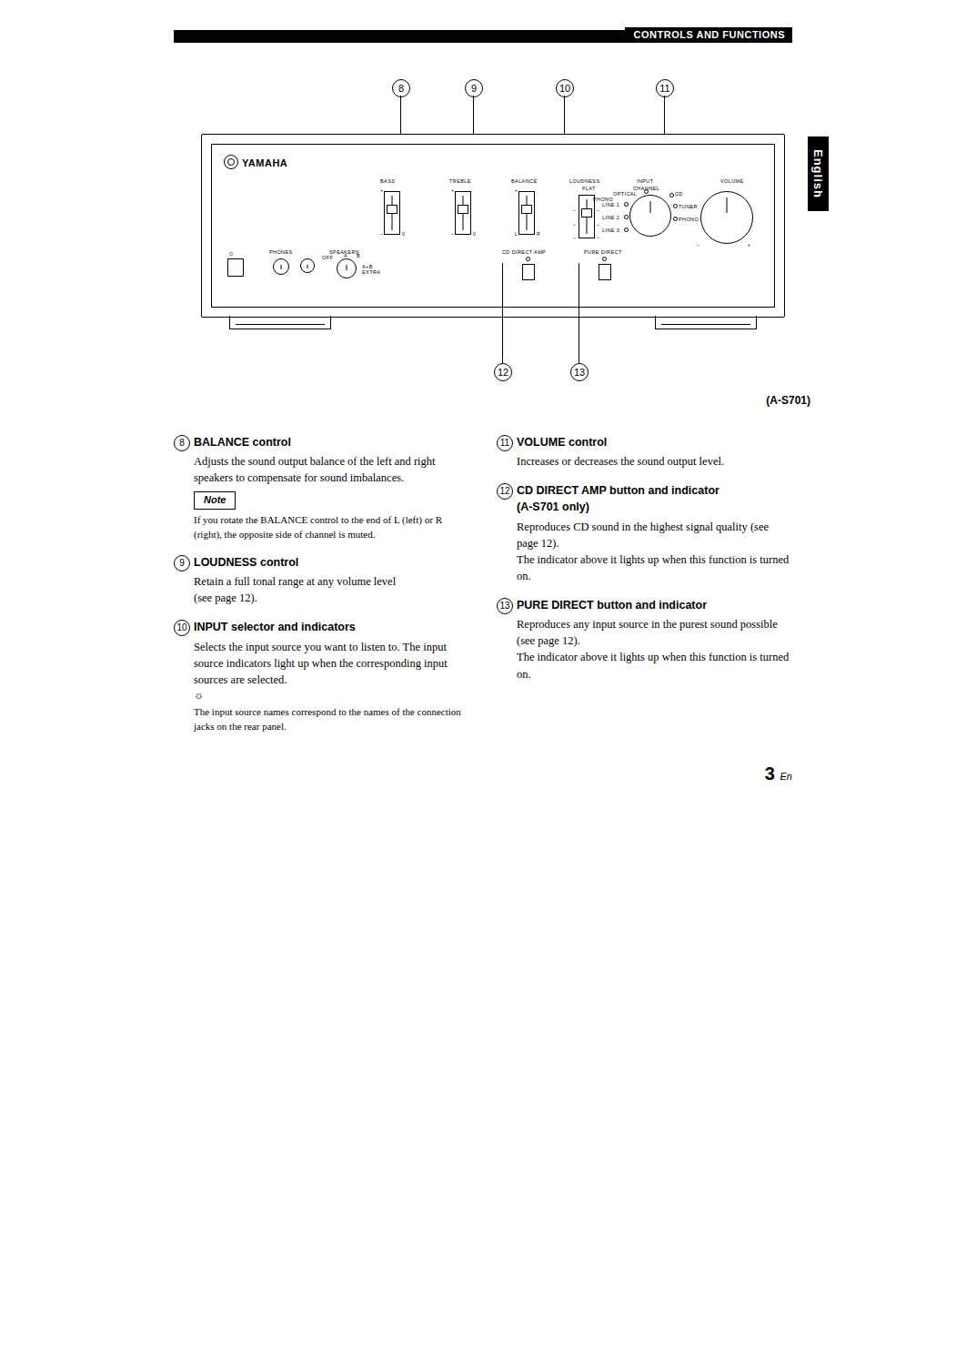CONTROLS AND FUNCTIONS
English
8
9
10
11
YAMAHA
BASS
TREBLE
BALANCE
LOUDNESS
FLAT
INPUT
CHANNEL
VOLUME
+
–
0
+
–
0
+
L
R
–
–
–
–
–
–
OPTICAL
CD
LINE 1
PHONO
TUNER
LINE 2
PHONO
LINE 3
–
+
⏻
PHONES
SPEAKERS
OFF
A
B
A+B
EXTRA
CD DIRECT AMP
PURE DIRECT
12
13
(A-S701)
8
BALANCE control
Adjusts the sound output balance of the left and right speakers to compensate for sound imbalances.
Note
If you rotate the BALANCE control to the end of L (left) or R (right), the opposite side of channel is muted.
9
LOUDNESS control
Retain a full tonal range at any volume level
(see page 12).
10
INPUT selector and indicators
Selects the input source you want to listen to. The input source indicators light up when the corresponding input sources are selected.
☼
The input source names correspond to the names of the connection jacks on the rear panel.
11
VOLUME control
Increases or decreases the sound output level.
12
CD DIRECT AMP button and indicator
(A-S701 only)
Reproduces CD sound in the highest signal quality (see page 12).
The indicator above it lights up when this function is turned on.
13
PURE DIRECT button and indicator
Reproduces any input source in the purest sound possible (see page 12).
The indicator above it lights up when this function is turned on.
3 En